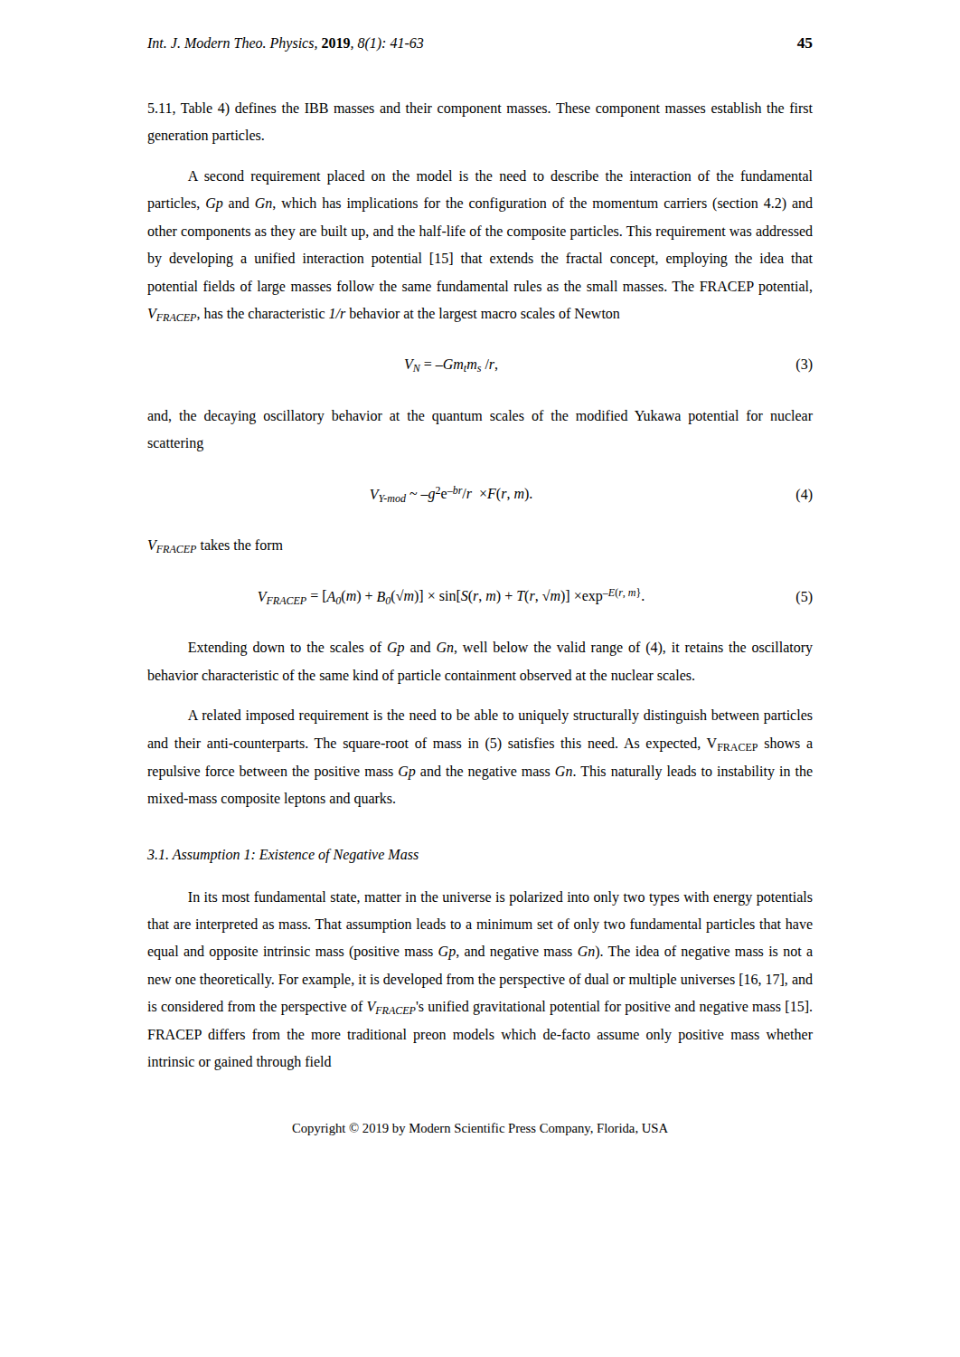Int. J. Modern Theo. Physics, 2019, 8(1): 41-63
45
5.11, Table 4) defines the IBB masses and their component masses. These component masses establish the first generation particles.
A second requirement placed on the model is the need to describe the interaction of the fundamental particles, Gp and Gn, which has implications for the configuration of the momentum carriers (section 4.2) and other components as they are built up, and the half-life of the composite particles. This requirement was addressed by developing a unified interaction potential [15] that extends the fractal concept, employing the idea that potential fields of large masses follow the same fundamental rules as the small masses. The FRACEP potential, VFRACEP, has the characteristic 1/r behavior at the largest macro scales of Newton
VN = –Gmtms /r,
(3)
and, the decaying oscillatory behavior at the quantum scales of the modified Yukawa potential for nuclear scattering
VY-mod ~ –g2e–br/r ×F(r, m).
(4)
VFRACEP takes the form
VFRACEP = [A0(m) + B0(√m)] × sin[S(r, m) + T(r, √m)] ×exp–E(r, m}.
(5)
Extending down to the scales of Gp and Gn, well below the valid range of (4), it retains the oscillatory behavior characteristic of the same kind of particle containment observed at the nuclear scales.
A related imposed requirement is the need to be able to uniquely structurally distinguish between particles and their anti-counterparts. The square-root of mass in (5) satisfies this need. As expected, VFRACEP shows a repulsive force between the positive mass Gp and the negative mass Gn. This naturally leads to instability in the mixed-mass composite leptons and quarks.
3.1. Assumption 1: Existence of Negative Mass
In its most fundamental state, matter in the universe is polarized into only two types with energy potentials that are interpreted as mass. That assumption leads to a minimum set of only two fundamental particles that have equal and opposite intrinsic mass (positive mass Gp, and negative mass Gn). The idea of negative mass is not a new one theoretically. For example, it is developed from the perspective of dual or multiple universes [16, 17], and is considered from the perspective of VFRACEP's unified gravitational potential for positive and negative mass [15]. FRACEP differs from the more traditional preon models which de-facto assume only positive mass whether intrinsic or gained through field
Copyright © 2019 by Modern Scientific Press Company, Florida, USA